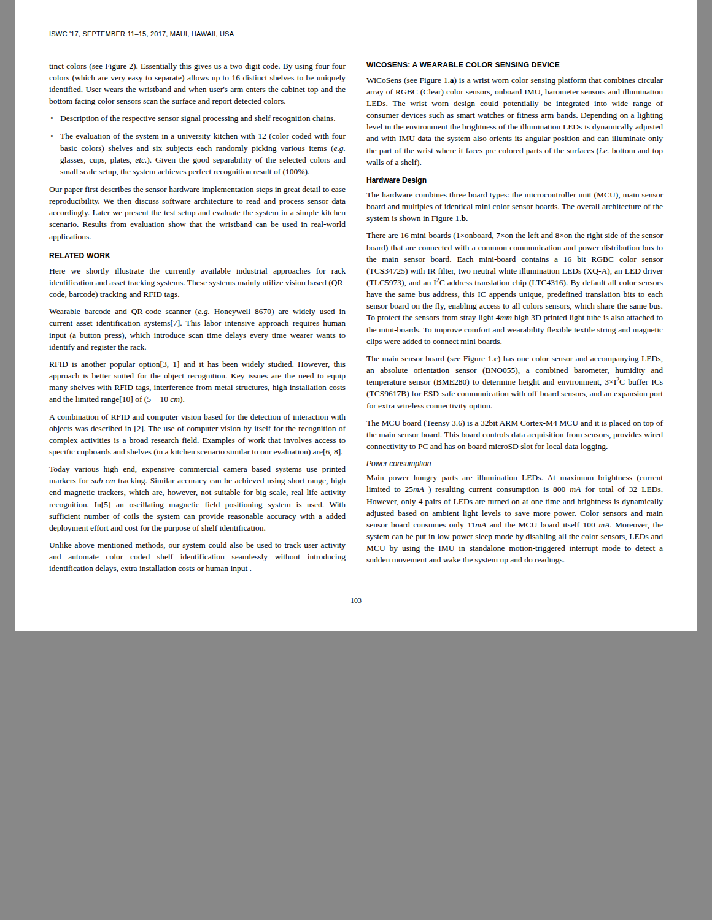ISWC '17, SEPTEMBER 11–15, 2017, MAUI, HAWAII, USA
tinct colors (see Figure 2). Essentially this gives us a two digit code. By using four four colors (which are very easy to separate) allows up to 16 distinct shelves to be uniquely identified. User wears the wristband and when user's arm enters the cabinet top and the bottom facing color sensors scan the surface and report detected colors.
Description of the respective sensor signal processing and shelf recognition chains.
The evaluation of the system in a university kitchen with 12 (color coded with four basic colors) shelves and six subjects each randomly picking various items (e.g. glasses, cups, plates, etc.). Given the good separability of the selected colors and small scale setup, the system achieves perfect recognition result of (100%).
Our paper first describes the sensor hardware implementation steps in great detail to ease reproducibility. We then discuss software architecture to read and process sensor data accordingly. Later we present the test setup and evaluate the system in a simple kitchen scenario. Results from evaluation show that the wristband can be used in real-world applications.
RELATED WORK
Here we shortly illustrate the currently available industrial approaches for rack identification and asset tracking systems. These systems mainly utilize vision based (QR-code, barcode) tracking and RFID tags.
Wearable barcode and QR-code scanner (e.g. Honeywell 8670) are widely used in current asset identification systems[7]. This labor intensive approach requires human input (a button press), which introduce scan time delays every time wearer wants to identify and register the rack.
RFID is another popular option[3, 1] and it has been widely studied. However, this approach is better suited for the object recognition. Key issues are the need to equip many shelves with RFID tags, interference from metal structures, high installation costs and the limited range[10] of (5 − 10 cm).
A combination of RFID and computer vision based for the detection of interaction with objects was described in [2]. The use of computer vision by itself for the recognition of complex activities is a broad research field. Examples of work that involves access to specific cupboards and shelves (in a kitchen scenario similar to our evaluation) are[6, 8].
Today various high end, expensive commercial camera based systems use printed markers for sub-cm tracking. Similar accuracy can be achieved using short range, high end magnetic trackers, which are, however, not suitable for big scale, real life activity recognition. In[5] an oscillating magnetic field positioning system is used. With sufficient number of coils the system can provide reasonable accuracy with a added deployment effort and cost for the purpose of shelf identification.
Unlike above mentioned methods, our system could also be used to track user activity and automate color coded shelf identification seamlessly without introducing identification delays, extra installation costs or human input .
WICOSENS: A WEARABLE COLOR SENSING DEVICE
WiCoSens (see Figure 1.a) is a wrist worn color sensing platform that combines circular array of RGBC (Clear) color sensors, onboard IMU, barometer sensors and illumination LEDs. The wrist worn design could potentially be integrated into wide range of consumer devices such as smart watches or fitness arm bands. Depending on a lighting level in the environment the brightness of the illumination LEDs is dynamically adjusted and with IMU data the system also orients its angular position and can illuminate only the part of the wrist where it faces pre-colored parts of the surfaces (i.e. bottom and top walls of a shelf).
Hardware Design
The hardware combines three board types: the microcontroller unit (MCU), main sensor board and multiples of identical mini color sensor boards. The overall architecture of the system is shown in Figure 1.b.
There are 16 mini-boards (1×onboard, 7×on the left and 8×on the right side of the sensor board) that are connected with a common communication and power distribution bus to the main sensor board. Each mini-board contains a 16 bit RGBC color sensor (TCS34725) with IR filter, two neutral white illumination LEDs (XQ-A), an LED driver (TLC5973), and an I2C address translation chip (LTC4316). By default all color sensors have the same bus address, this IC appends unique, predefined translation bits to each sensor board on the fly, enabling access to all colors sensors, which share the same bus. To protect the sensors from stray light 4mm high 3D printed light tube is also attached to the mini-boards. To improve comfort and wearability flexible textile string and magnetic clips were added to connect mini boards.
The main sensor board (see Figure 1.c) has one color sensor and accompanying LEDs, an absolute orientation sensor (BNO055), a combined barometer, humidity and temperature sensor (BME280) to determine height and environment, 3×I2C buffer ICs (TCS9617B) for ESD-safe communication with off-board sensors, and an expansion port for extra wireless connectivity option.
The MCU board (Teensy 3.6) is a 32bit ARM Cortex-M4 MCU and it is placed on top of the main sensor board. This board controls data acquisition from sensors, provides wired connectivity to PC and has on board microSD slot for local data logging.
Power consumption
Main power hungry parts are illumination LEDs. At maximum brightness (current limited to 25mA ) resulting current consumption is 800 mA for total of 32 LEDs. However, only 4 pairs of LEDs are turned on at one time and brightness is dynamically adjusted based on ambient light levels to save more power. Color sensors and main sensor board consumes only 11mA and the MCU board itself 100 mA. Moreover, the system can be put in low-power sleep mode by disabling all the color sensors, LEDs and MCU by using the IMU in standalone motion-triggered interrupt mode to detect a sudden movement and wake the system up and do readings.
103